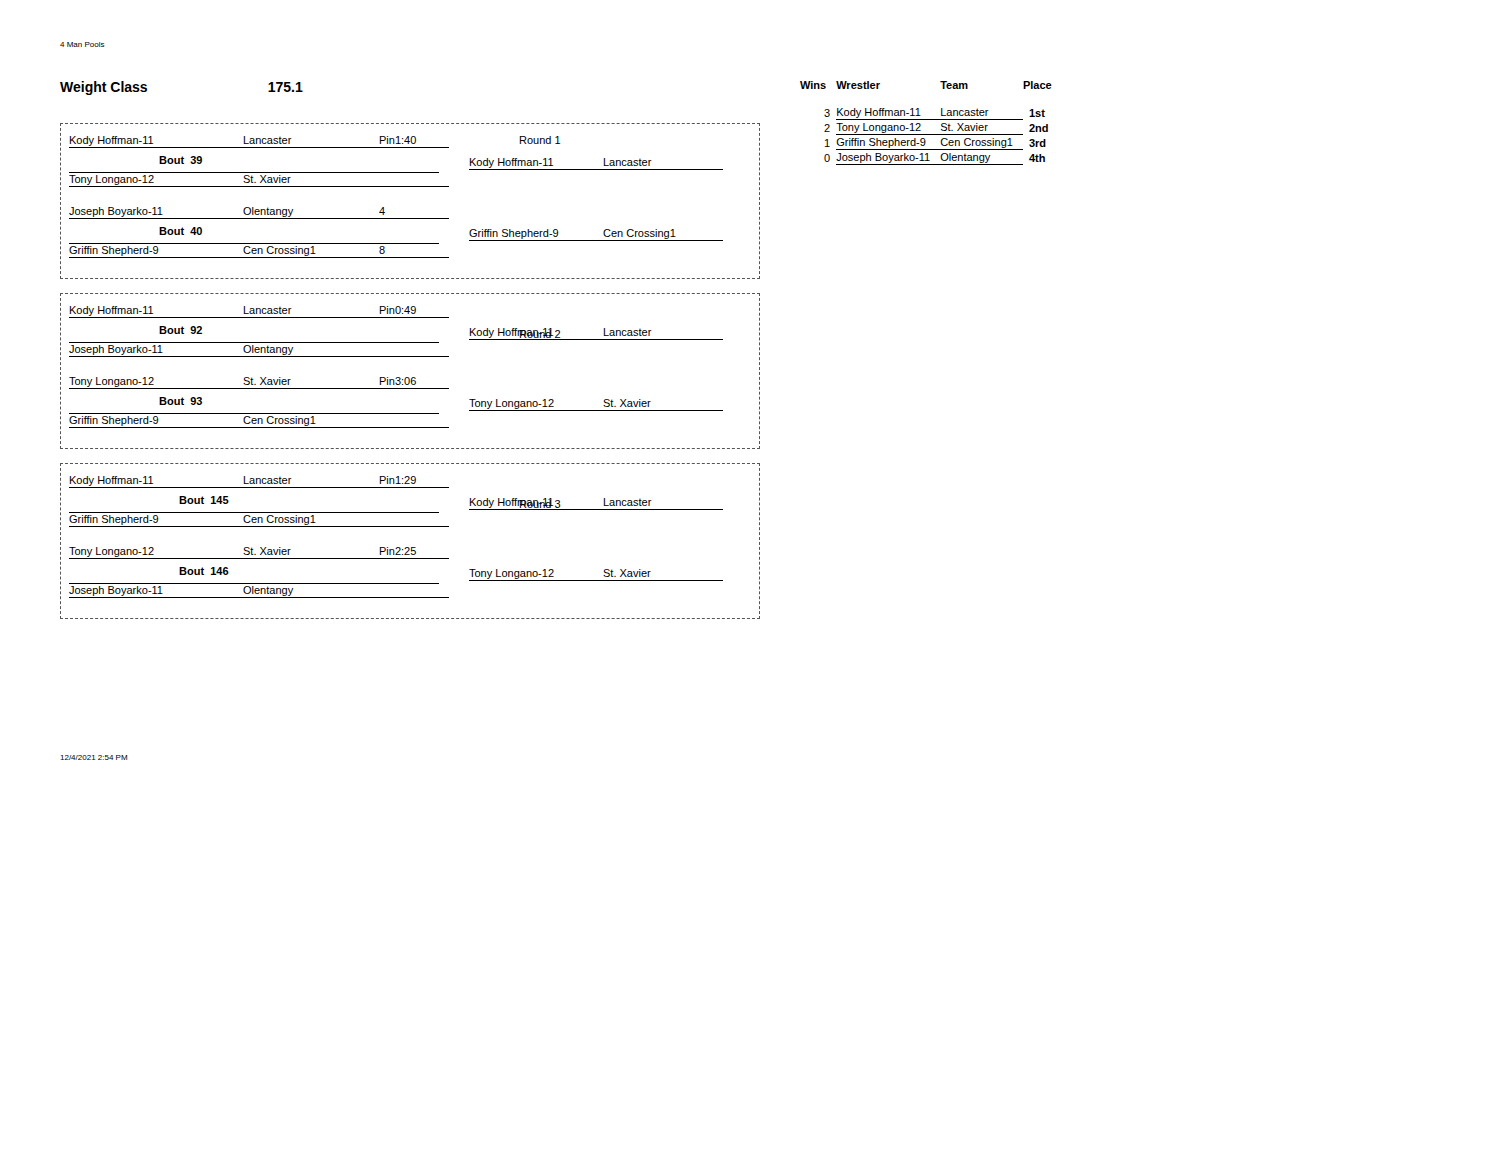4 Man Pools
Weight Class 175.1
Round 1
Kody Hoffman-11 Lancaster Pin1:40
Bout 39
Tony Longano-12 St. Xavier
Kody Hoffman-11 Lancaster
Joseph Boyarko-11 Olentangy 4
Bout 40
Griffin Shepherd-9 Cen Crossing1 8
Griffin Shepherd-9 Cen Crossing1
Round 2
Kody Hoffman-11 Lancaster Pin0:49
Bout 92
Joseph Boyarko-11 Olentangy
Kody Hoffman-11 Lancaster
Tony Longano-12 St. Xavier Pin3:06
Bout 93
Griffin Shepherd-9 Cen Crossing1
Tony Longano-12 St. Xavier
Round 3
Kody Hoffman-11 Lancaster Pin1:29
Bout 145
Griffin Shepherd-9 Cen Crossing1
Kody Hoffman-11 Lancaster
Tony Longano-12 St. Xavier Pin2:25
Bout 146
Joseph Boyarko-11 Olentangy
Tony Longano-12 St. Xavier
| Wins | Wrestler | Team | Place |
| --- | --- | --- | --- |
| 3 | Kody Hoffman-11 | Lancaster | 1st |
| 2 | Tony Longano-12 | St. Xavier | 2nd |
| 1 | Griffin Shepherd-9 | Cen Crossing1 | 3rd |
| 0 | Joseph Boyarko-11 | Olentangy | 4th |
12/4/2021 2:54 PM